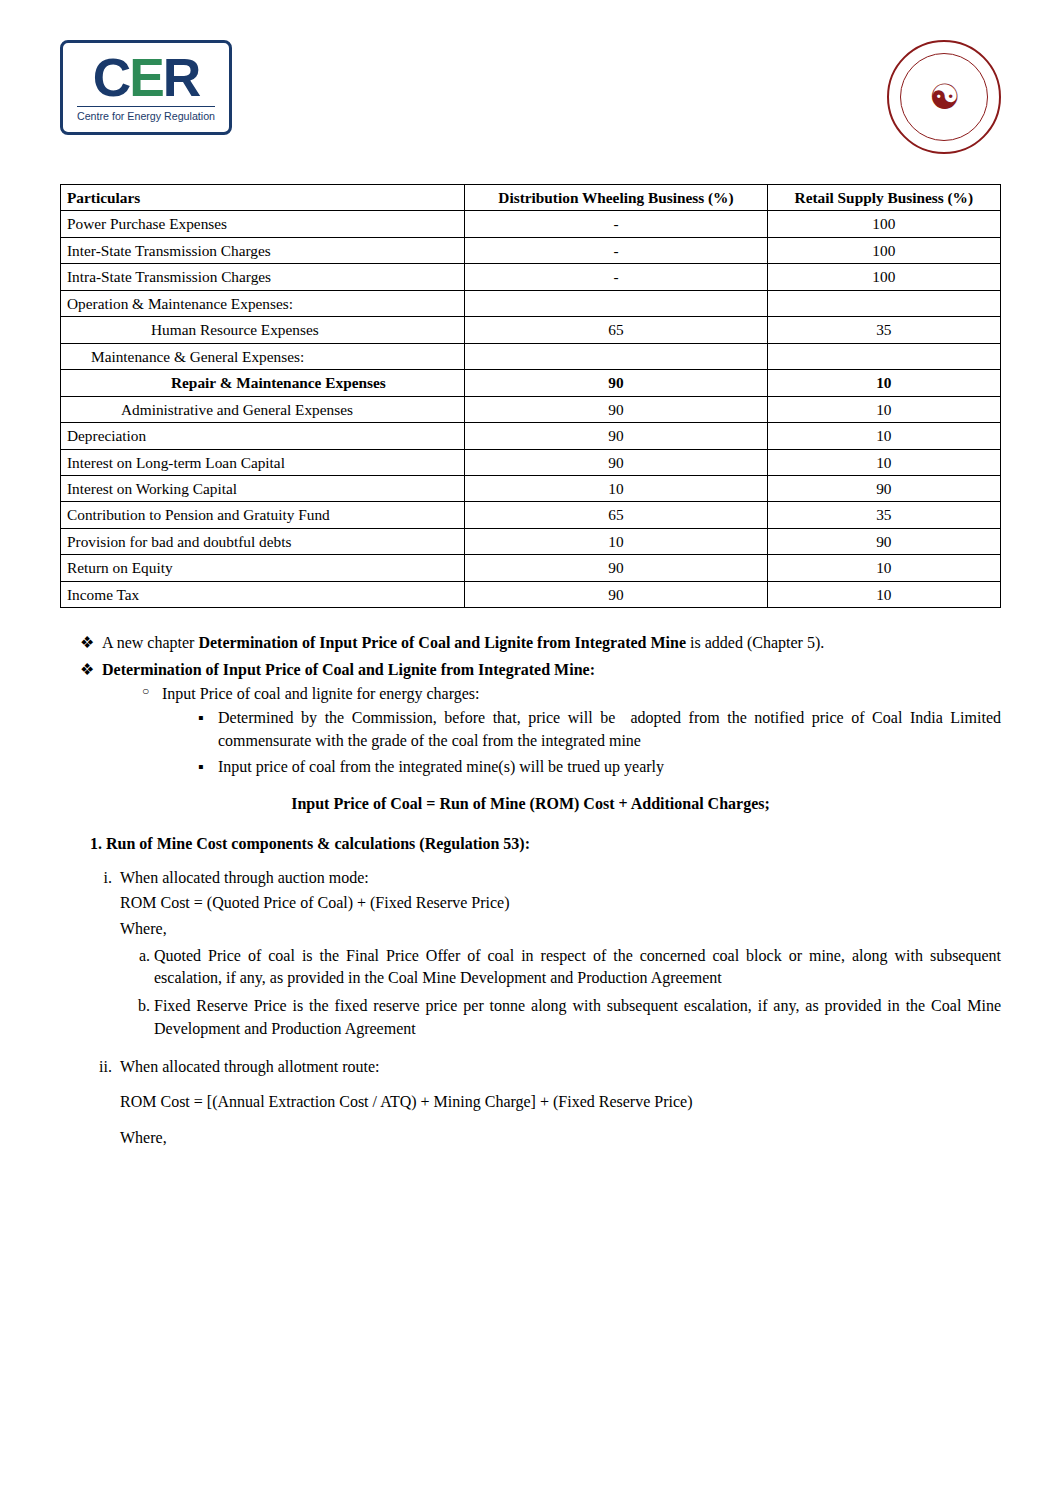CER
Centre for Energy Regulation
☯
| Particulars | Distribution Wheeling Business (%) | Retail Supply Business (%) |
| --- | --- | --- |
| Power Purchase Expenses | - | 100 |
| Inter-State Transmission Charges | - | 100 |
| Intra-State Transmission Charges | - | 100 |
| Operation & Maintenance Expenses: | | |
| Human Resource Expenses | 65 | 35 |
| Maintenance & General Expenses: | | |
| Repair & Maintenance Expenses | 90 | 10 |
| Administrative and General Expenses | 90 | 10 |
| Depreciation | 90 | 10 |
| Interest on Long-term Loan Capital | 90 | 10 |
| Interest on Working Capital | 10 | 90 |
| Contribution to Pension and Gratuity Fund | 65 | 35 |
| Provision for bad and doubtful debts | 10 | 90 |
| Return on Equity | 90 | 10 |
| Income Tax | 90 | 10 |
A new chapter Determination of Input Price of Coal and Lignite from Integrated Mine is added (Chapter 5).
Determination of Input Price of Coal and Lignite from Integrated Mine:
Input Price of coal and lignite for energy charges:
Determined by the Commission, before that, price will be adopted from the notified price of Coal India Limited commensurate with the grade of the coal from the integrated mine
Input price of coal from the integrated mine(s) will be trued up yearly
Input Price of Coal = Run of Mine (ROM) Cost + Additional Charges;
1. Run of Mine Cost components & calculations (Regulation 53):
When allocated through auction mode:
ROM Cost = (Quoted Price of Coal) + (Fixed Reserve Price)
Where,
Quoted Price of coal is the Final Price Offer of coal in respect of the concerned coal block or mine, along with subsequent escalation, if any, as provided in the Coal Mine Development and Production Agreement
Fixed Reserve Price is the fixed reserve price per tonne along with subsequent escalation, if any, as provided in the Coal Mine Development and Production Agreement
When allocated through allotment route:
ROM Cost = [(Annual Extraction Cost / ATQ) + Mining Charge] + (Fixed Reserve Price)
Where,